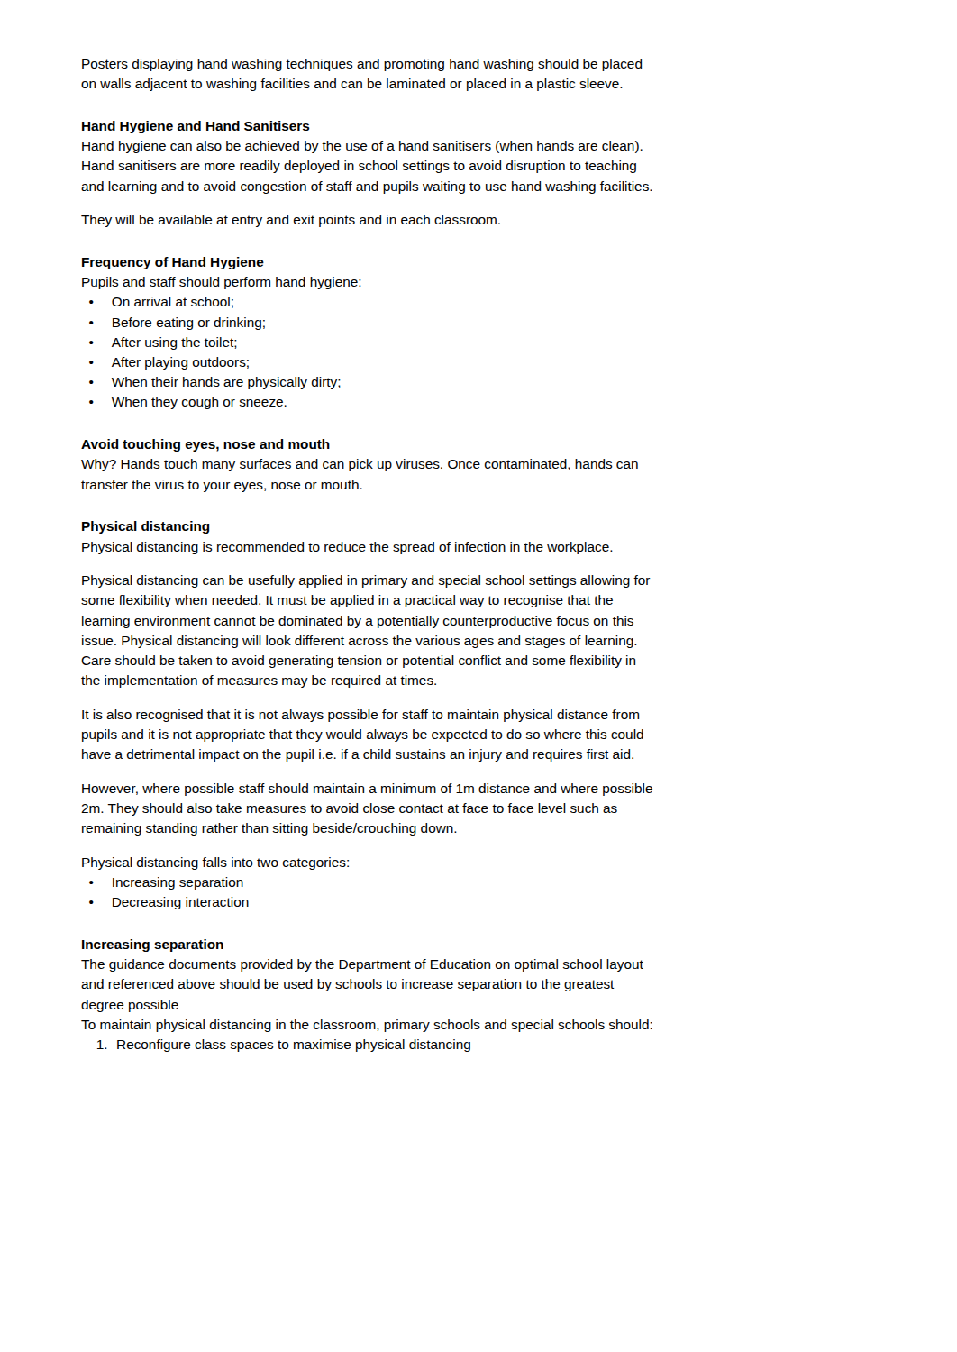Posters displaying hand washing techniques and promoting hand washing should be placed on walls adjacent to washing facilities and can be laminated or placed in a plastic sleeve.
Hand Hygiene and Hand Sanitisers
Hand hygiene can also be achieved by the use of a hand sanitisers (when hands are clean).
Hand sanitisers are more readily deployed in school settings to avoid disruption to teaching and learning and to avoid congestion of staff and pupils waiting to use hand washing facilities.
They will be available at entry and exit points and in each classroom.
Frequency of Hand Hygiene
Pupils and staff should perform hand hygiene:
On arrival at school;
Before eating or drinking;
After using the toilet;
After playing outdoors;
When their hands are physically dirty;
When they cough or sneeze.
Avoid touching eyes, nose and mouth
Why? Hands touch many surfaces and can pick up viruses. Once contaminated, hands can transfer the virus to your eyes, nose or mouth.
Physical distancing
Physical distancing is recommended to reduce the spread of infection in the workplace.
Physical distancing can be usefully applied in primary and special school settings allowing for some flexibility when needed. It must be applied in a practical way to recognise that the learning environment cannot be dominated by a potentially counterproductive focus on this issue. Physical distancing will look different across the various ages and stages of learning. Care should be taken to avoid generating tension or potential conflict and some flexibility in the implementation of measures may be required at times.
It is also recognised that it is not always possible for staff to maintain physical distance from pupils and it is not appropriate that they would always be expected to do so where this could have a detrimental impact on the pupil i.e. if a child sustains an injury and requires first aid.
However, where possible staff should maintain a minimum of 1m distance and where possible 2m. They should also take measures to avoid close contact at face to face level such as remaining standing rather than sitting beside/crouching down.
Physical distancing falls into two categories:
Increasing separation
Decreasing interaction
Increasing separation
The guidance documents provided by the Department of Education on optimal school layout and referenced above should be used by schools to increase separation to the greatest degree possible
To maintain physical distancing in the classroom, primary schools and special schools should:
Reconfigure class spaces to maximise physical distancing